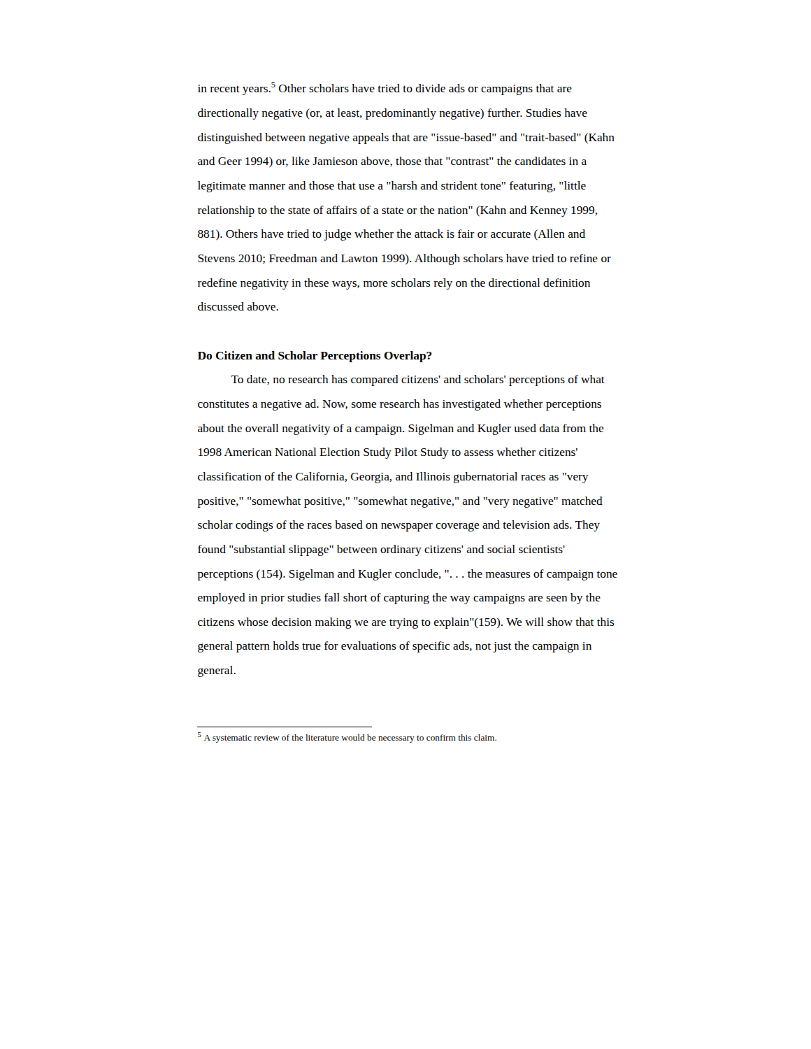in recent years.5 Other scholars have tried to divide ads or campaigns that are directionally negative (or, at least, predominantly negative) further. Studies have distinguished between negative appeals that are "issue-based" and "trait-based" (Kahn and Geer 1994) or, like Jamieson above, those that "contrast" the candidates in a legitimate manner and those that use a "harsh and strident tone" featuring, "little relationship to the state of affairs of a state or the nation" (Kahn and Kenney 1999, 881). Others have tried to judge whether the attack is fair or accurate (Allen and Stevens 2010; Freedman and Lawton 1999). Although scholars have tried to refine or redefine negativity in these ways, more scholars rely on the directional definition discussed above.
Do Citizen and Scholar Perceptions Overlap?
To date, no research has compared citizens' and scholars' perceptions of what constitutes a negative ad. Now, some research has investigated whether perceptions about the overall negativity of a campaign. Sigelman and Kugler used data from the 1998 American National Election Study Pilot Study to assess whether citizens' classification of the California, Georgia, and Illinois gubernatorial races as "very positive," "somewhat positive," "somewhat negative," and "very negative" matched scholar codings of the races based on newspaper coverage and television ads. They found "substantial slippage" between ordinary citizens' and social scientists' perceptions (154). Sigelman and Kugler conclude, ". . . the measures of campaign tone employed in prior studies fall short of capturing the way campaigns are seen by the citizens whose decision making we are trying to explain"(159). We will show that this general pattern holds true for evaluations of specific ads, not just the campaign in general.
5A systematic review of the literature would be necessary to confirm this claim.